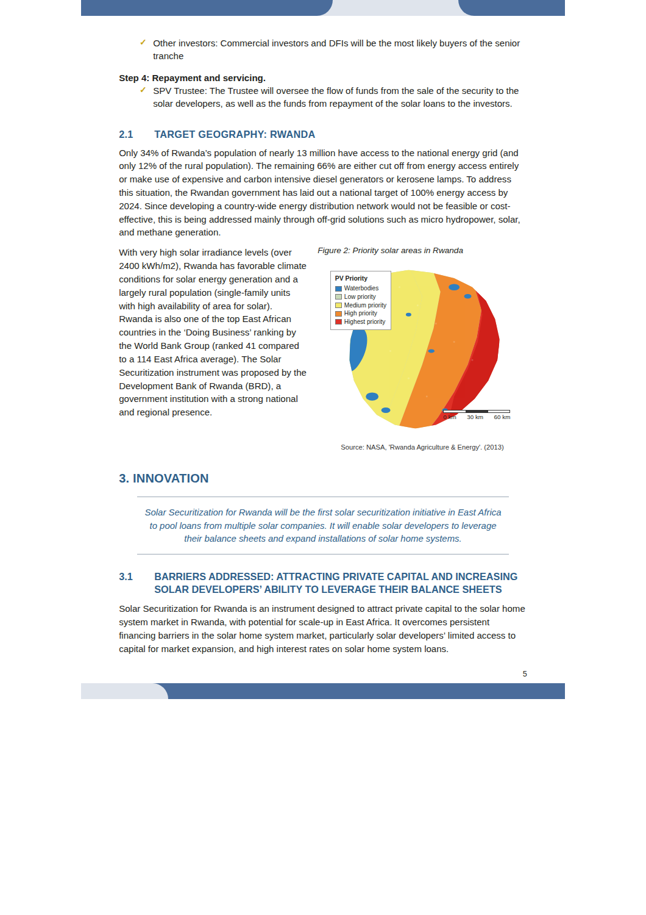Other investors: Commercial investors and DFIs will be the most likely buyers of the senior tranche
Step 4: Repayment and servicing.
SPV Trustee: The Trustee will oversee the flow of funds from the sale of the security to the solar developers, as well as the funds from repayment of the solar loans to the investors.
2.1 TARGET GEOGRAPHY: RWANDA
Only 34% of Rwanda’s population of nearly 13 million have access to the national energy grid (and only 12% of the rural population). The remaining 66% are either cut off from energy access entirely or make use of expensive and carbon intensive diesel generators or kerosene lamps. To address this situation, the Rwandan government has laid out a national target of 100% energy access by 2024. Since developing a country-wide energy distribution network would not be feasible or cost-effective, this is being addressed mainly through off-grid solutions such as micro hydropower, solar, and methane generation.
With very high solar irradiance levels (over 2400 kWh/m2), Rwanda has favorable climate conditions for solar energy generation and a largely rural population (single-family units with high availability of area for solar). Rwanda is also one of the top East African countries in the ‘Doing Business’ ranking by the World Bank Group (ranked 41 compared to a 114 East Africa average). The Solar Securitization instrument was proposed by the Development Bank of Rwanda (BRD), a government institution with a strong national and regional presence.
Figure 2: Priority solar areas in Rwanda
PV Priority
Waterbodies
Low priority
Medium priority
High priority
Highest priority
0 km 30 km 60 km
Source: NASA, 'Rwanda Agriculture & Energy'. (2013)
3. INNOVATION
Solar Securitization for Rwanda will be the first solar securitization initiative in East Africa to pool loans from multiple solar companies. It will enable solar developers to leverage their balance sheets and expand installations of solar home systems.
3.1 BARRIERS ADDRESSED: ATTRACTING PRIVATE CAPITAL AND INCREASING SOLAR DEVELOPERS’ ABILITY TO LEVERAGE THEIR BALANCE SHEETS
Solar Securitization for Rwanda is an instrument designed to attract private capital to the solar home system market in Rwanda, with potential for scale-up in East Africa. It overcomes persistent financing barriers in the solar home system market, particularly solar developers’ limited access to capital for market expansion, and high interest rates on solar home system loans.
5